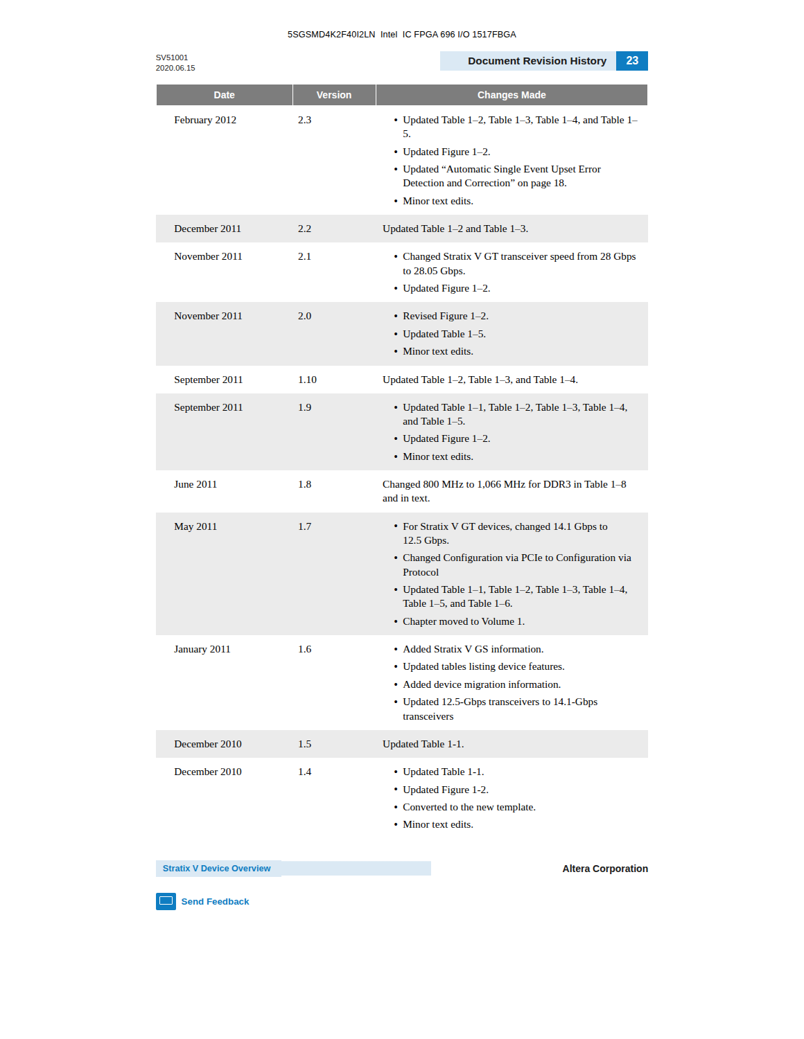5SGSMD4K2F40I2LN Intel IC FPGA 696 I/O 1517FBGA
SV51001
2020.06.15
Document Revision History
23
| Date | Version | Changes Made |
| --- | --- | --- |
| February 2012 | 2.3 | Updated Table 1–2, Table 1–3, Table 1–4, and Table 1–5. Updated Figure 1–2. Updated “Automatic Single Event Upset Error Detection and Correction” on page 18. Minor text edits. |
| December 2011 | 2.2 | Updated Table 1–2 and Table 1–3. |
| November 2011 | 2.1 | Changed Stratix V GT transceiver speed from 28 Gbps to 28.05 Gbps. Updated Figure 1–2. |
| November 2011 | 2.0 | Revised Figure 1–2. Updated Table 1–5. Minor text edits. |
| September 2011 | 1.10 | Updated Table 1–2, Table 1–3, and Table 1–4. |
| September 2011 | 1.9 | Updated Table 1–1, Table 1–2, Table 1–3, Table 1–4, and Table 1–5. Updated Figure 1–2. Minor text edits. |
| June 2011 | 1.8 | Changed 800 MHz to 1,066 MHz for DDR3 in Table 1–8 and in text. |
| May 2011 | 1.7 | For Stratix V GT devices, changed 14.1 Gbps to 12.5 Gbps. Changed Configuration via PCIe to Configuration via Protocol Updated Table 1–1, Table 1–2, Table 1–3, Table 1–4, Table 1–5, and Table 1–6. Chapter moved to Volume 1. |
| January 2011 | 1.6 | Added Stratix V GS information. Updated tables listing device features. Added device migration information. Updated 12.5-Gbps transceivers to 14.1-Gbps transceivers |
| December 2010 | 1.5 | Updated Table 1-1. |
| December 2010 | 1.4 | Updated Table 1-1. Updated Figure 1-2. Converted to the new template. Minor text edits. |
Stratix V Device Overview
Altera Corporation
Send Feedback